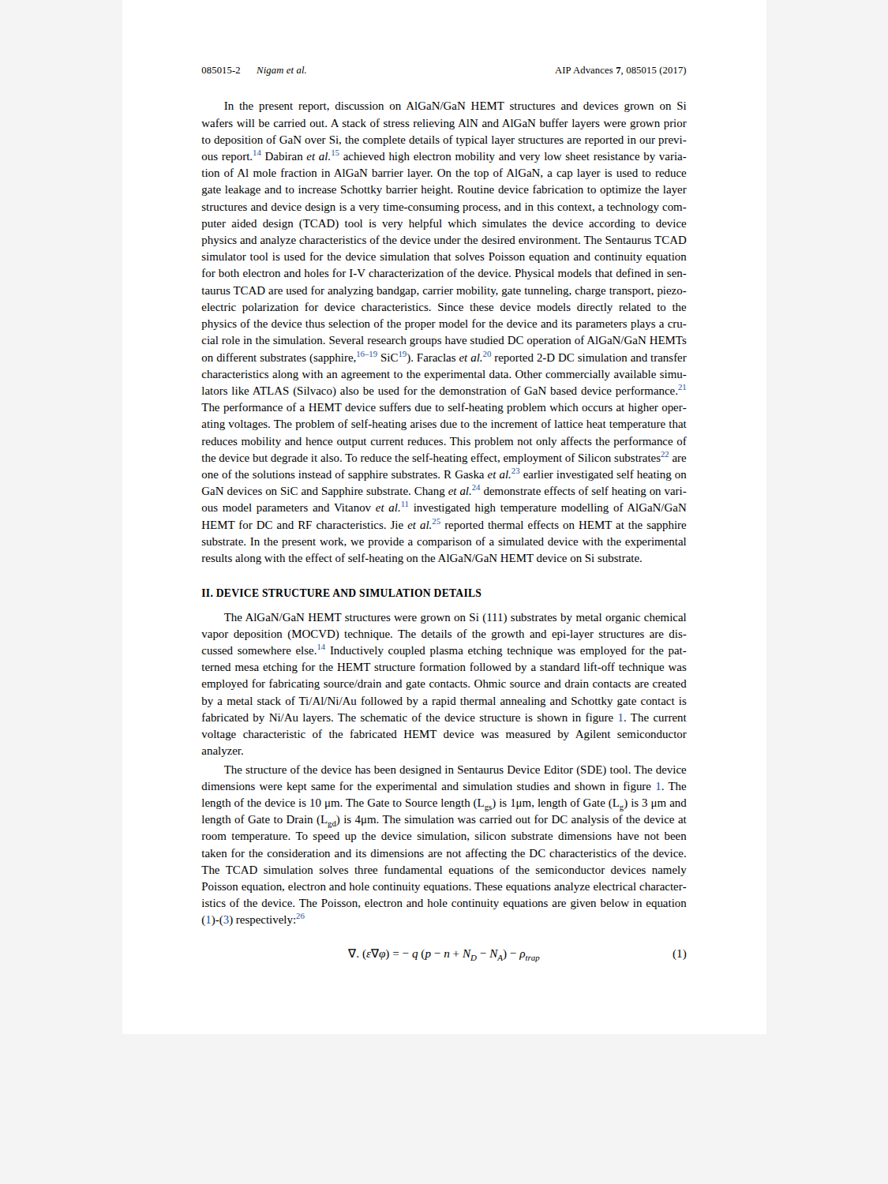085015-2 Nigam et al.
AIP Advances 7, 085015 (2017)
In the present report, discussion on AlGaN/GaN HEMT structures and devices grown on Si wafers will be carried out. A stack of stress relieving AlN and AlGaN buffer layers were grown prior to deposition of GaN over Si, the complete details of typical layer structures are reported in our previous report.14 Dabiran et al.15 achieved high electron mobility and very low sheet resistance by variation of Al mole fraction in AlGaN barrier layer. On the top of AlGaN, a cap layer is used to reduce gate leakage and to increase Schottky barrier height. Routine device fabrication to optimize the layer structures and device design is a very time-consuming process, and in this context, a technology computer aided design (TCAD) tool is very helpful which simulates the device according to device physics and analyze characteristics of the device under the desired environment. The Sentaurus TCAD simulator tool is used for the device simulation that solves Poisson equation and continuity equation for both electron and holes for I-V characterization of the device. Physical models that defined in sentaurus TCAD are used for analyzing bandgap, carrier mobility, gate tunneling, charge transport, piezoelectric polarization for device characteristics. Since these device models directly related to the physics of the device thus selection of the proper model for the device and its parameters plays a crucial role in the simulation. Several research groups have studied DC operation of AlGaN/GaN HEMTs on different substrates (sapphire,16–19 SiC19). Faraclas et al.20 reported 2-D DC simulation and transfer characteristics along with an agreement to the experimental data. Other commercially available simulators like ATLAS (Silvaco) also be used for the demonstration of GaN based device performance.21 The performance of a HEMT device suffers due to self-heating problem which occurs at higher operating voltages. The problem of self-heating arises due to the increment of lattice heat temperature that reduces mobility and hence output current reduces. This problem not only affects the performance of the device but degrade it also. To reduce the self-heating effect, employment of Silicon substrates22 are one of the solutions instead of sapphire substrates. R Gaska et al.23 earlier investigated self heating on GaN devices on SiC and Sapphire substrate. Chang et al.24 demonstrate effects of self heating on various model parameters and Vitanov et al.11 investigated high temperature modelling of AlGaN/GaN HEMT for DC and RF characteristics. Jie et al.25 reported thermal effects on HEMT at the sapphire substrate. In the present work, we provide a comparison of a simulated device with the experimental results along with the effect of self-heating on the AlGaN/GaN HEMT device on Si substrate.
II. Device structure and simulation details
The AlGaN/GaN HEMT structures were grown on Si (111) substrates by metal organic chemical vapor deposition (MOCVD) technique. The details of the growth and epi-layer structures are discussed somewhere else.14 Inductively coupled plasma etching technique was employed for the patterned mesa etching for the HEMT structure formation followed by a standard lift-off technique was employed for fabricating source/drain and gate contacts. Ohmic source and drain contacts are created by a metal stack of Ti/Al/Ni/Au followed by a rapid thermal annealing and Schottky gate contact is fabricated by Ni/Au layers. The schematic of the device structure is shown in figure 1. The current voltage characteristic of the fabricated HEMT device was measured by Agilent semiconductor analyzer.
The structure of the device has been designed in Sentaurus Device Editor (SDE) tool. The device dimensions were kept same for the experimental and simulation studies and shown in figure 1. The length of the device is 10 μm. The Gate to Source length (Lgs) is 1μm, length of Gate (Lg) is 3 μm and length of Gate to Drain (Lgd) is 4μm. The simulation was carried out for DC analysis of the device at room temperature. To speed up the device simulation, silicon substrate dimensions have not been taken for the consideration and its dimensions are not affecting the DC characteristics of the device. The TCAD simulation solves three fundamental equations of the semiconductor devices namely Poisson equation, electron and hole continuity equations. These equations analyze electrical characteristics of the device. The Poisson, electron and hole continuity equations are given below in equation (1)-(3) respectively:26
∇. (ε∇φ) = − q (p − n + ND − NA) − ρtrap (1)